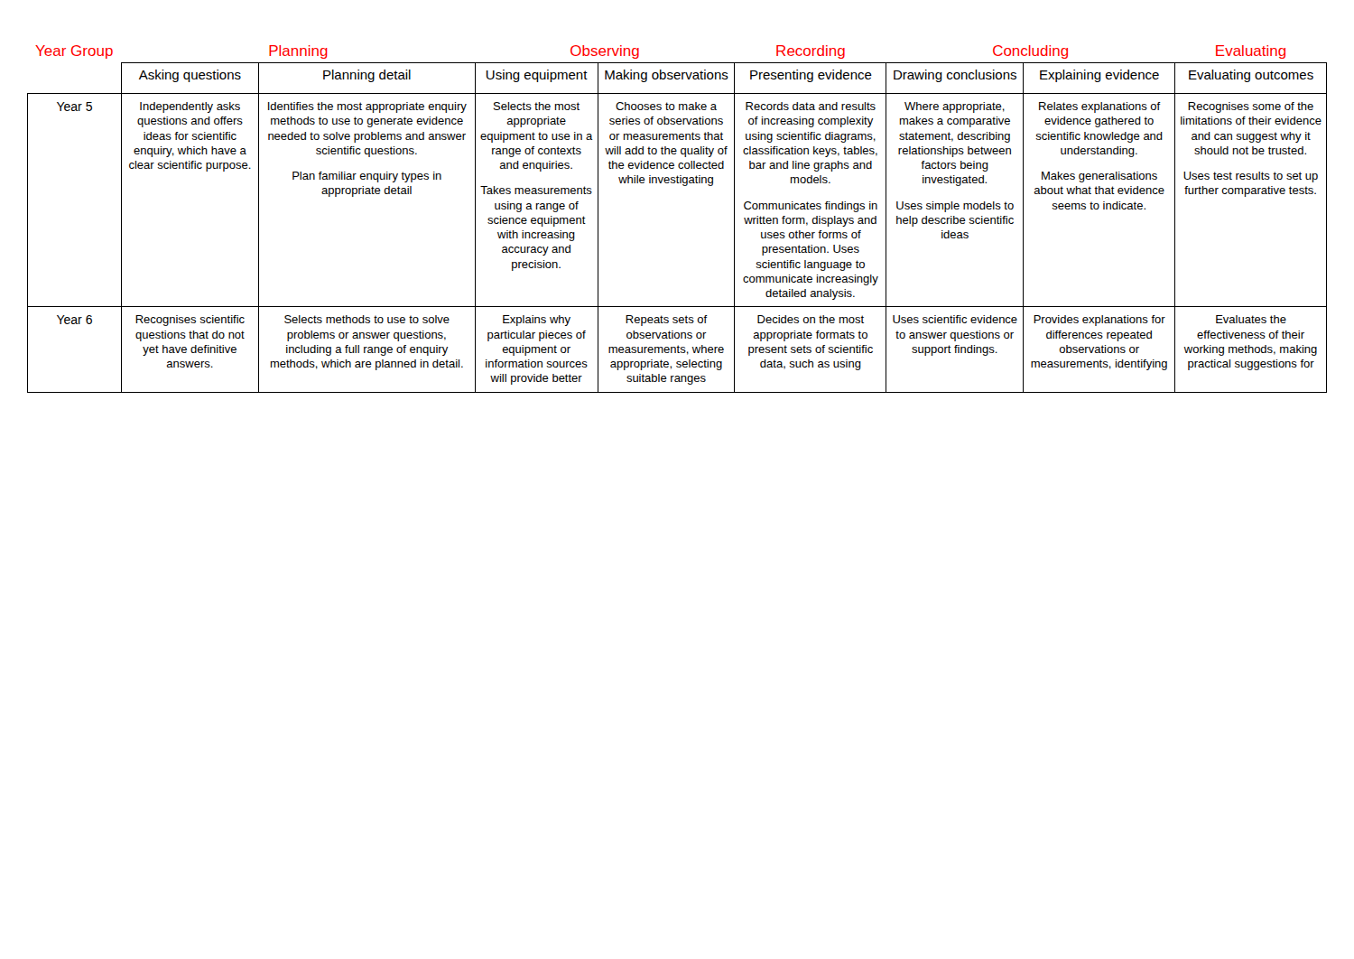| Year Group | Planning | Observing | Recording | Concluding | Evaluating |
| --- | --- | --- | --- | --- | --- |
| Asking questions | Planning detail | Using equipment | Making observations | Presenting evidence | Drawing conclusions | Explaining evidence | Evaluating outcomes |
| Year 5 | Independently asks questions and offers ideas for scientific enquiry, which have a clear scientific purpose. | Identifies the most appropriate enquiry methods to use to generate evidence needed to solve problems and answer scientific questions. Plan familiar enquiry types in appropriate detail | Selects the most appropriate equipment to use in a range of contexts and enquiries. Takes measurements using a range of science equipment with increasing accuracy and precision. | Chooses to make a series of observations or measurements that will add to the quality of the evidence collected while investigating | Records data and results of increasing complexity using scientific diagrams, classification keys, tables, bar and line graphs and models. Communicates findings in written form, displays and uses other forms of presentation. Uses scientific language to communicate increasingly detailed analysis. | Where appropriate, makes a comparative statement, describing relationships between factors being investigated. Uses simple models to help describe scientific ideas | Relates explanations of evidence gathered to scientific knowledge and understanding. Makes generalisations about what that evidence seems to indicate. | Recognises some of the limitations of their evidence and can suggest why it should not be trusted. Uses test results to set up further comparative tests. |
| Year 6 | Recognises scientific questions that do not yet have definitive answers. | Selects methods to use to solve problems or answer questions, including a full range of enquiry methods, which are planned in detail. | Explains why particular pieces of equipment or information sources will provide better | Repeats sets of observations or measurements, where appropriate, selecting suitable ranges | Decides on the most appropriate formats to present sets of scientific data, such as using | Uses scientific evidence to answer questions or support findings. | Provides explanations for differences repeated observations or measurements, identifying | Evaluates the effectiveness of their working methods, making practical suggestions for |